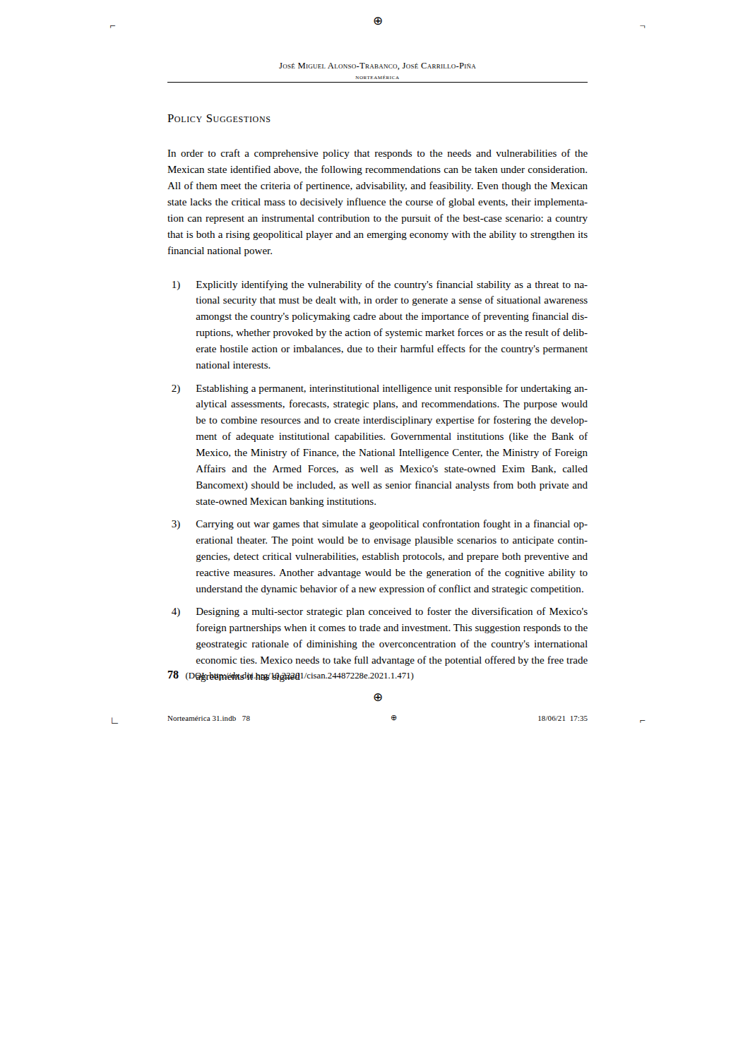⌐ ¬ ∟ ⌐
⊕
⊕
José Miguel Alonso-Trabanco, José Carrillo-Piña
norteamérica
Policy Suggestions
In order to craft a comprehensive policy that responds to the needs and vulnerabilities of the Mexican state identified above, the following recommendations can be taken under consideration. All of them meet the criteria of pertinence, advisability, and feasibility. Even though the Mexican state lacks the critical mass to decisively influence the course of global events, their implementation can represent an instrumental contribution to the pursuit of the best-case scenario: a country that is both a rising geopolitical player and an emerging economy with the ability to strengthen its financial national power.
Explicitly identifying the vulnerability of the country's financial stability as a threat to national security that must be dealt with, in order to generate a sense of situational awareness amongst the country's policymaking cadre about the importance of preventing financial disruptions, whether provoked by the action of systemic market forces or as the result of deliberate hostile action or imbalances, due to their harmful effects for the country's permanent national interests.
Establishing a permanent, interinstitutional intelligence unit responsible for undertaking analytical assessments, forecasts, strategic plans, and recommendations. The purpose would be to combine resources and to create interdisciplinary expertise for fostering the development of adequate institutional capabilities. Governmental institutions (like the Bank of Mexico, the Ministry of Finance, the National Intelligence Center, the Ministry of Foreign Affairs and the Armed Forces, as well as Mexico's state-owned Exim Bank, called Bancomext) should be included, as well as senior financial analysts from both private and state-owned Mexican banking institutions.
Carrying out war games that simulate a geopolitical confrontation fought in a financial operational theater. The point would be to envisage plausible scenarios to anticipate contingencies, detect critical vulnerabilities, establish protocols, and prepare both preventive and reactive measures. Another advantage would be the generation of the cognitive ability to understand the dynamic behavior of a new expression of conflict and strategic competition.
Designing a multi-sector strategic plan conceived to foster the diversification of Mexico's foreign partnerships when it comes to trade and investment. This suggestion responds to the geostrategic rationale of diminishing the overconcentration of the country's international economic ties. Mexico needs to take full advantage of the potential offered by the free trade agreements it has signed
78(DOI: http://dx.doi.org/10.22201/cisan.24487228e.2021.1.471)
Norteamérica 31.indb 78 ⊕ 18/06/21 17:35